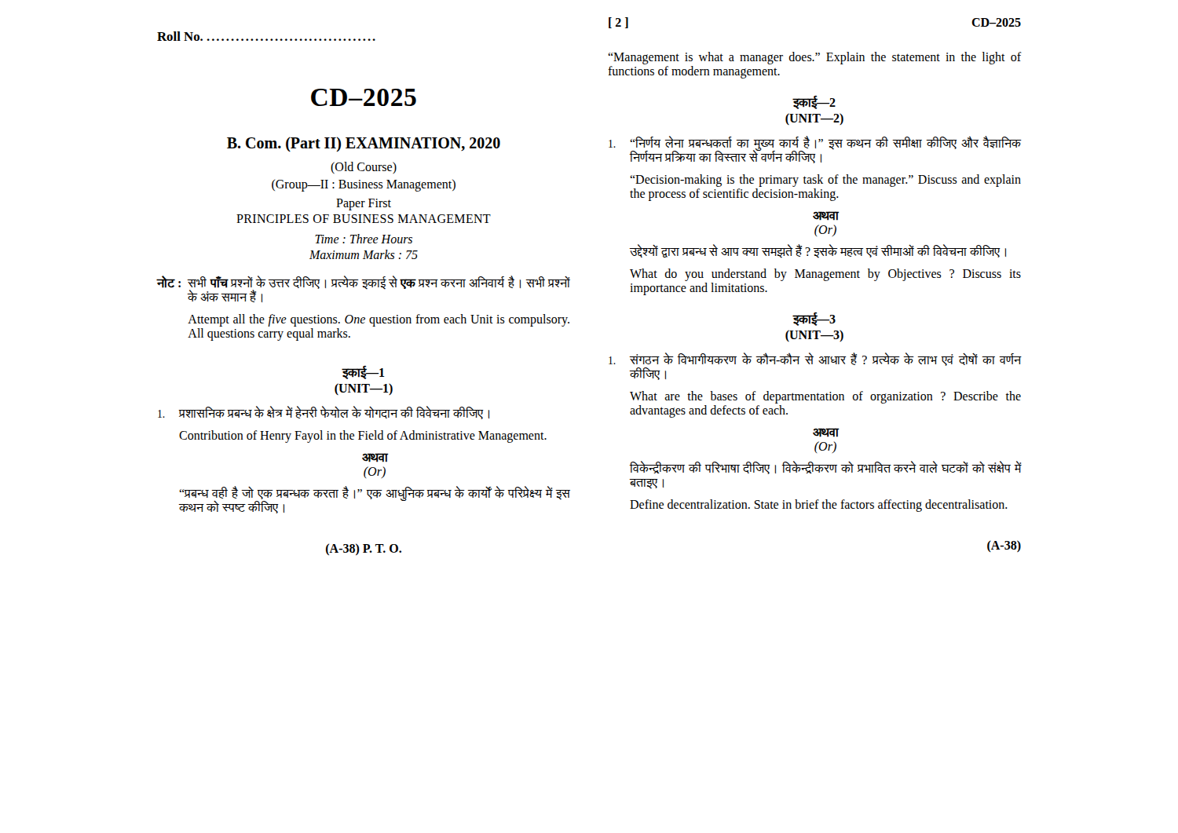Roll No. ...................................
CD–2025
B. Com. (Part II) EXAMINATION, 2020
(Old Course)
(Group—II : Business Management)
Paper First
PRINCIPLES OF BUSINESS MANAGEMENT
Time : Three Hours
Maximum Marks : 75
नोट :
सभी पाँच प्रश्नों के उत्तर दीजिए। प्रत्येक इकाई से एक प्रश्न करना अनिवार्य है। सभी प्रश्नों के अंक समान हैं।
Attempt all the five questions. One question from each Unit is compulsory. All questions carry equal marks.
इकाई—1
(UNIT—1)
प्रशासनिक प्रबन्ध के क्षेत्र में हेनरी फेयोल के योगदान की विवेचना कीजिए।
Contribution of Henry Fayol in the Field of Administrative Management.
अथवा
(Or)
“प्रबन्ध वही है जो एक प्रबन्धक करता है।” एक आधुनिक प्रबन्ध के कार्यों के परिप्रेक्ष्य में इस कथन को स्पष्ट कीजिए।
(A-38) P. T. O.
[ 2 ] CD–2025
“Management is what a manager does.” Explain the statement in the light of functions of modern management.
इकाई—2
(UNIT—2)
“निर्णय लेना प्रबन्धकर्ता का मुख्य कार्य है।” इस कथन की समीक्षा कीजिए और वैज्ञानिक निर्णयन प्रक्रिया का विस्तार से वर्णन कीजिए।
“Decision-making is the primary task of the manager.” Discuss and explain the process of scientific decision-making.
अथवा
(Or)
उद्देश्यों द्वारा प्रबन्ध से आप क्या समझते हैं ? इसके महत्व एवं सीमाओं की विवेचना कीजिए।
What do you understand by Management by Objectives ? Discuss its importance and limitations.
इकाई—3
(UNIT—3)
संगठन के विभागीयकरण के कौन-कौन से आधार हैं ? प्रत्येक के लाभ एवं दोषों का वर्णन कीजिए।
What are the bases of departmentation of organization ? Describe the advantages and defects of each.
अथवा
(Or)
विकेन्द्रीकरण की परिभाषा दीजिए। विकेन्द्रीकरण को प्रभावित करने वाले घटकों को संक्षेप में बताइए।
Define decentralization. State in brief the factors affecting decentralisation.
(A-38)